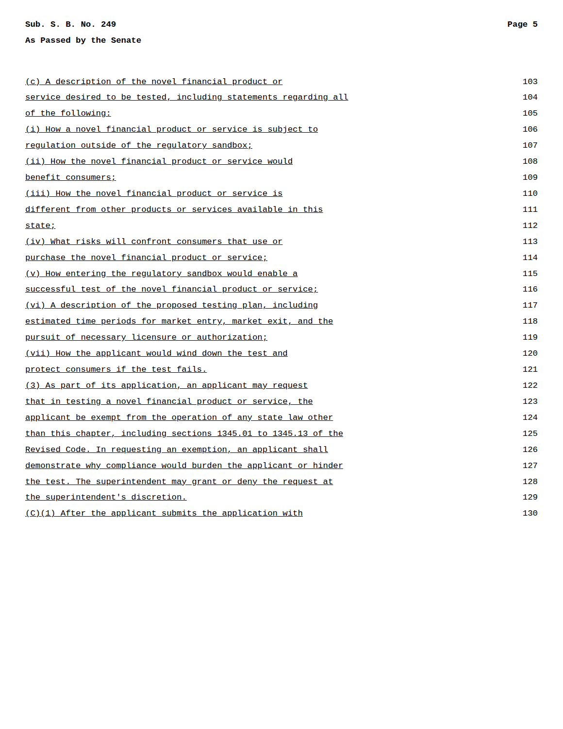Sub. S. B. No. 249
As Passed by the Senate
Page 5
| (c) A description of the novel financial product or | 103 |
| service desired to be tested, including statements regarding all | 104 |
| of the following: | 105 |
| (i) How a novel financial product or service is subject to | 106 |
| regulation outside of the regulatory sandbox; | 107 |
| (ii) How the novel financial product or service would | 108 |
| benefit consumers; | 109 |
| (iii) How the novel financial product or service is | 110 |
| different from other products or services available in this | 111 |
| state; | 112 |
| (iv) What risks will confront consumers that use or | 113 |
| purchase the novel financial product or service; | 114 |
| (v) How entering the regulatory sandbox would enable a | 115 |
| successful test of the novel financial product or service; | 116 |
| (vi) A description of the proposed testing plan, including | 117 |
| estimated time periods for market entry, market exit, and the | 118 |
| pursuit of necessary licensure or authorization; | 119 |
| (vii) How the applicant would wind down the test and | 120 |
| protect consumers if the test fails. | 121 |
| (3) As part of its application, an applicant may request | 122 |
| that in testing a novel financial product or service, the | 123 |
| applicant be exempt from the operation of any state law other | 124 |
| than this chapter, including sections 1345.01 to 1345.13 of the | 125 |
| Revised Code. In requesting an exemption, an applicant shall | 126 |
| demonstrate why compliance would burden the applicant or hinder | 127 |
| the test. The superintendent may grant or deny the request at | 128 |
| the superintendent's discretion. | 129 |
| (C)(1) After the applicant submits the application with | 130 |